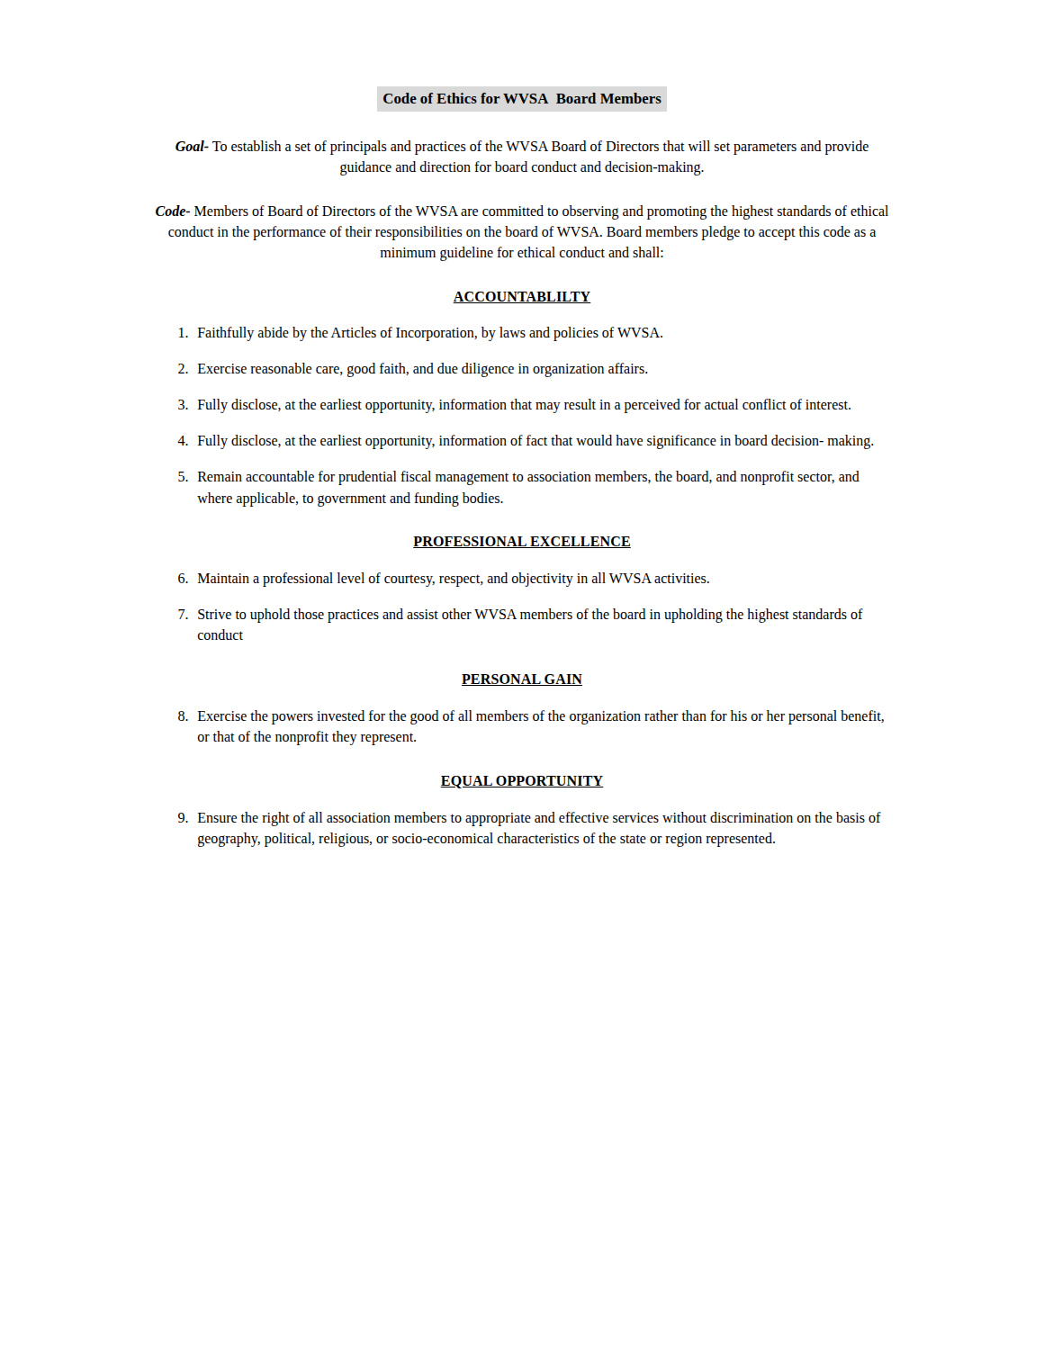Code of Ethics for WVSA Board Members
Goal- To establish a set of principals and practices of the WVSA Board of Directors that will set parameters and provide guidance and direction for board conduct and decision-making.
Code- Members of Board of Directors of the WVSA are committed to observing and promoting the highest standards of ethical conduct in the performance of their responsibilities on the board of WVSA. Board members pledge to accept this code as a minimum guideline for ethical conduct and shall:
ACCOUNTABLILTY
Faithfully abide by the Articles of Incorporation, by laws and policies of WVSA.
Exercise reasonable care, good faith, and due diligence in organization affairs.
Fully disclose, at the earliest opportunity, information that may result in a perceived for actual conflict of interest.
Fully disclose, at the earliest opportunity, information of fact that would have significance in board decision- making.
Remain accountable for prudential fiscal management to association members, the board, and nonprofit sector, and where applicable, to government and funding bodies.
PROFESSIONAL EXCELLENCE
Maintain a professional level of courtesy, respect, and objectivity in all WVSA activities.
Strive to uphold those practices and assist other WVSA members of the board in upholding the highest standards of conduct
PERSONAL GAIN
Exercise the powers invested for the good of all members of the organization rather than for his or her personal benefit, or that of the nonprofit they represent.
EQUAL OPPORTUNITY
Ensure the right of all association members to appropriate and effective services without discrimination on the basis of geography, political, religious, or socio-economical characteristics of the state or region represented.